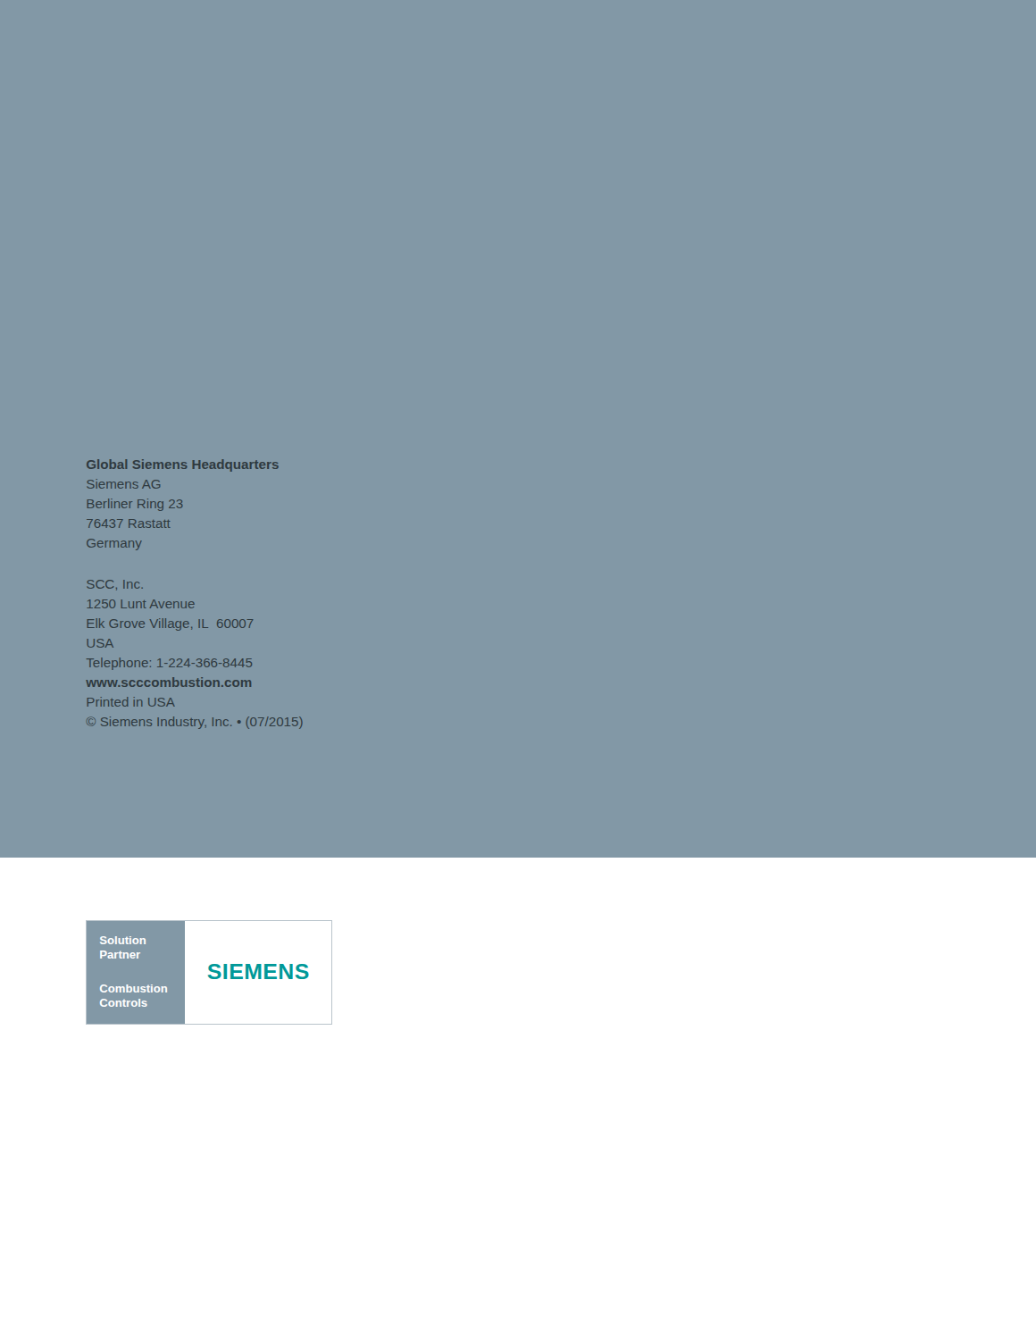Global Siemens Headquarters
Siemens AG
Berliner Ring 23
76437 Rastatt
Germany
SCC, Inc.
1250 Lunt Avenue
Elk Grove Village, IL 60007
USA
Telephone: 1-224-366-8445
www.scccombustion.com
Printed in USA
© Siemens Industry, Inc. • (07/2015)
Solution
Partner
Combustion
Controls
SIEMENS